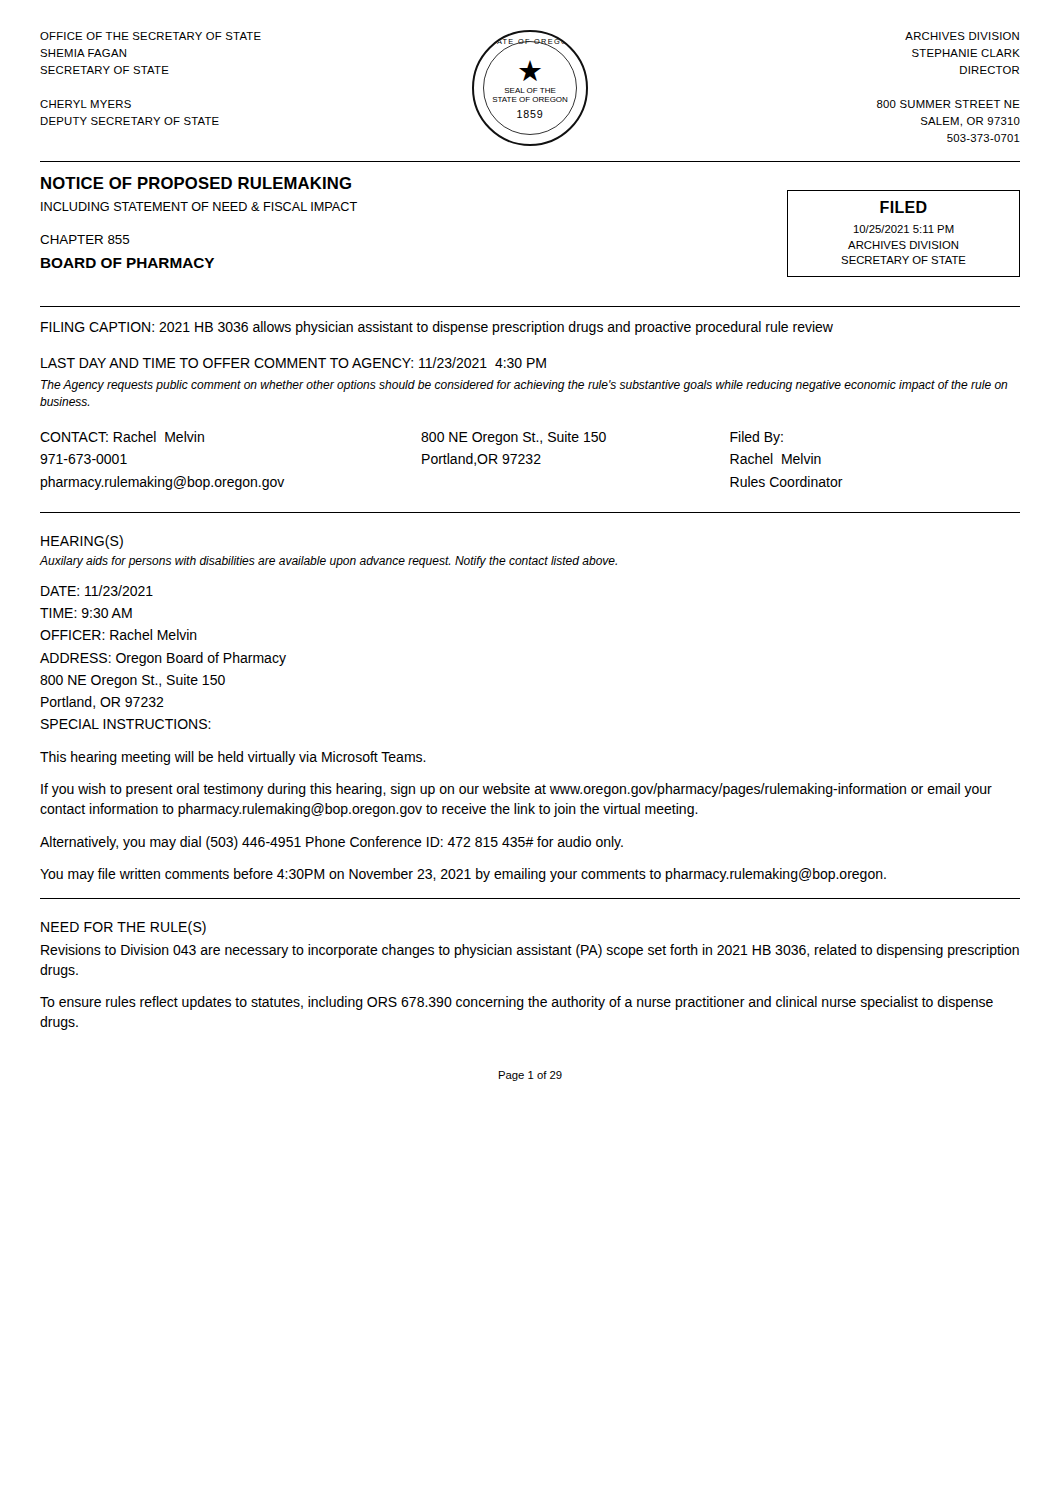OFFICE OF THE SECRETARY OF STATE
SHEMIA FAGAN
SECRETARY OF STATE
CHERYL MYERS
DEPUTY SECRETARY OF STATE
STATE OF OREGON
★
SEAL OF THE
STATE OF OREGON
1859
ARCHIVES DIVISION
STEPHANIE CLARK
DIRECTOR
800 SUMMER STREET NE
SALEM, OR 97310
503-373-0701
FILED
10/25/2021 5:11 PM
ARCHIVES DIVISION
SECRETARY OF STATE
NOTICE OF PROPOSED RULEMAKING
INCLUDING STATEMENT OF NEED & FISCAL IMPACT
CHAPTER 855
BOARD OF PHARMACY
FILING CAPTION: 2021 HB 3036 allows physician assistant to dispense prescription drugs and proactive procedural rule review
LAST DAY AND TIME TO OFFER COMMENT TO AGENCY: 11/23/2021 4:30 PM
The Agency requests public comment on whether other options should be considered for achieving the rule's substantive goals while reducing negative economic impact of the rule on business.
CONTACT: Rachel Melvin
971-673-0001
pharmacy.rulemaking@bop.oregon.gov
800 NE Oregon St., Suite 150
Portland,OR 97232
Filed By:
Rachel Melvin
Rules Coordinator
HEARING(S)
Auxilary aids for persons with disabilities are available upon advance request. Notify the contact listed above.
DATE: 11/23/2021
TIME: 9:30 AM
OFFICER: Rachel Melvin
ADDRESS: Oregon Board of Pharmacy
800 NE Oregon St., Suite 150
Portland, OR 97232
SPECIAL INSTRUCTIONS:
This hearing meeting will be held virtually via Microsoft Teams.
If you wish to present oral testimony during this hearing, sign up on our website at www.oregon.gov/pharmacy/pages/rulemaking-information or email your contact information to pharmacy.rulemaking@bop.oregon.gov to receive the link to join the virtual meeting.
Alternatively, you may dial (503) 446-4951 Phone Conference ID: 472 815 435# for audio only.
You may file written comments before 4:30PM on November 23, 2021 by emailing your comments to pharmacy.rulemaking@bop.oregon.
NEED FOR THE RULE(S)
Revisions to Division 043 are necessary to incorporate changes to physician assistant (PA) scope set forth in 2021 HB 3036, related to dispensing prescription drugs.
To ensure rules reflect updates to statutes, including ORS 678.390 concerning the authority of a nurse practitioner and clinical nurse specialist to dispense drugs.
Page 1 of 29